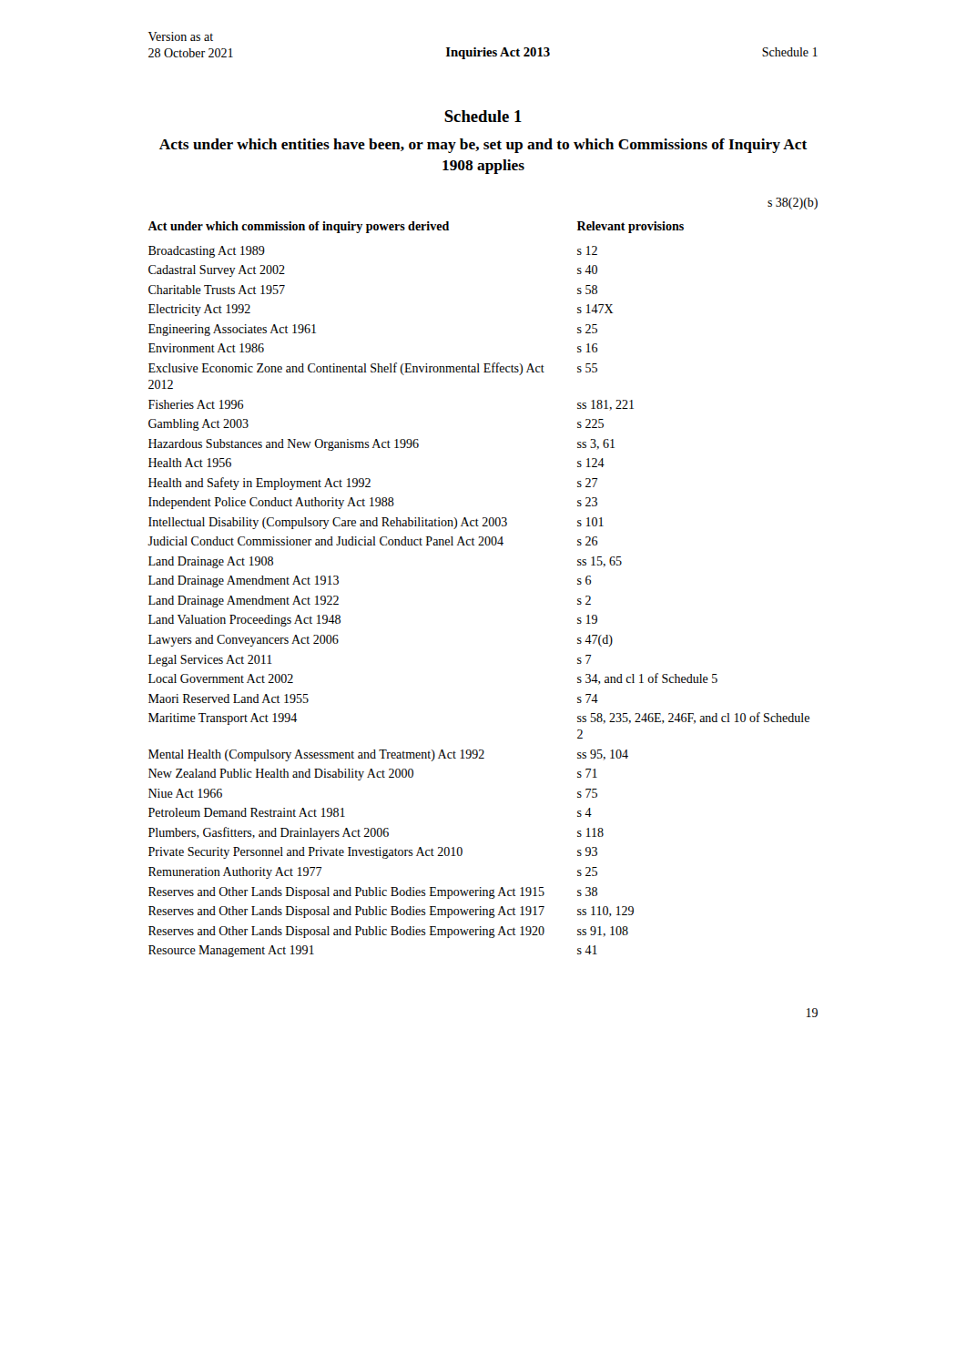Version as at
28 October 2021
Inquiries Act 2013
Schedule 1
Schedule 1
Acts under which entities have been, or may be, set up and to which Commissions of Inquiry Act 1908 applies
s 38(2)(b)
| Act under which commission of inquiry powers derived | Relevant provisions |
| --- | --- |
| Broadcasting Act 1989 | s 12 |
| Cadastral Survey Act 2002 | s 40 |
| Charitable Trusts Act 1957 | s 58 |
| Electricity Act 1992 | s 147X |
| Engineering Associates Act 1961 | s 25 |
| Environment Act 1986 | s 16 |
| Exclusive Economic Zone and Continental Shelf (Environmental Effects) Act 2012 | s 55 |
| Fisheries Act 1996 | ss 181, 221 |
| Gambling Act 2003 | s 225 |
| Hazardous Substances and New Organisms Act 1996 | ss 3, 61 |
| Health Act 1956 | s 124 |
| Health and Safety in Employment Act 1992 | s 27 |
| Independent Police Conduct Authority Act 1988 | s 23 |
| Intellectual Disability (Compulsory Care and Rehabilitation) Act 2003 | s 101 |
| Judicial Conduct Commissioner and Judicial Conduct Panel Act 2004 | s 26 |
| Land Drainage Act 1908 | ss 15, 65 |
| Land Drainage Amendment Act 1913 | s 6 |
| Land Drainage Amendment Act 1922 | s 2 |
| Land Valuation Proceedings Act 1948 | s 19 |
| Lawyers and Conveyancers Act 2006 | s 47(d) |
| Legal Services Act 2011 | s 7 |
| Local Government Act 2002 | s 34, and cl 1 of Schedule 5 |
| Maori Reserved Land Act 1955 | s 74 |
| Maritime Transport Act 1994 | ss 58, 235, 246E, 246F, and cl 10 of Schedule 2 |
| Mental Health (Compulsory Assessment and Treatment) Act 1992 | ss 95, 104 |
| New Zealand Public Health and Disability Act 2000 | s 71 |
| Niue Act 1966 | s 75 |
| Petroleum Demand Restraint Act 1981 | s 4 |
| Plumbers, Gasfitters, and Drainlayers Act 2006 | s 118 |
| Private Security Personnel and Private Investigators Act 2010 | s 93 |
| Remuneration Authority Act 1977 | s 25 |
| Reserves and Other Lands Disposal and Public Bodies Empowering Act 1915 | s 38 |
| Reserves and Other Lands Disposal and Public Bodies Empowering Act 1917 | ss 110, 129 |
| Reserves and Other Lands Disposal and Public Bodies Empowering Act 1920 | ss 91, 108 |
| Resource Management Act 1991 | s 41 |
19